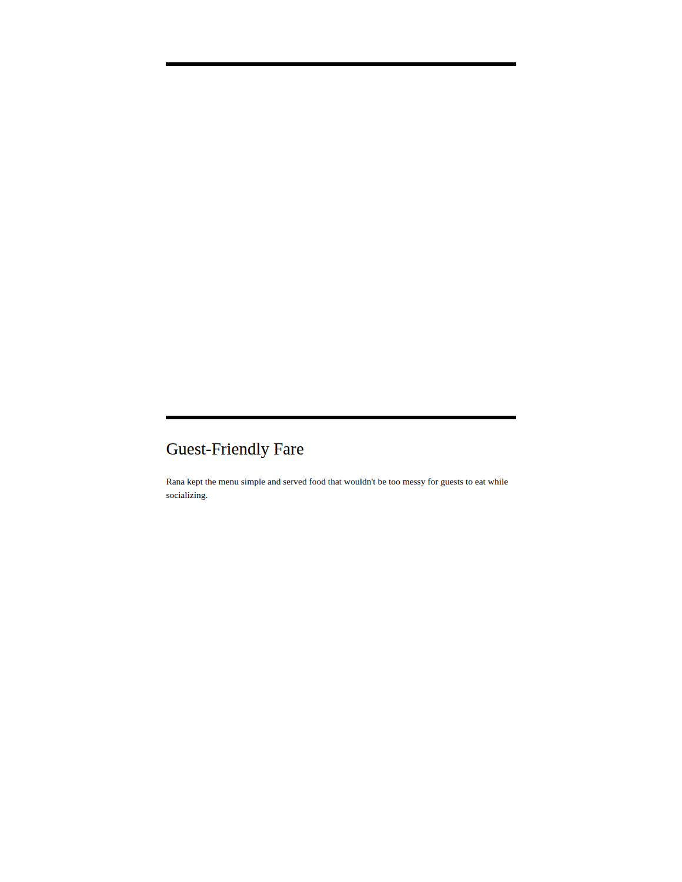Guest-Friendly Fare
Rana kept the menu simple and served food that wouldn't be too messy for guests to eat while socializing.